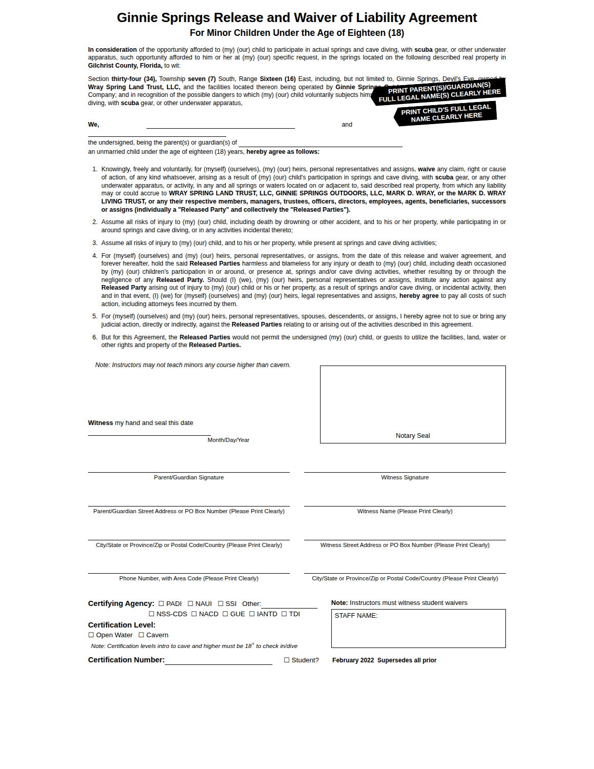Ginnie Springs Release and Waiver of Liability Agreement
For Minor Children Under the Age of Eighteen (18)
In consideration of the opportunity afforded to (my) (our) child to participate in actual springs and cave diving, with scuba gear, or other underwater apparatus, such opportunity afforded to him or her at (my) (our) specific request, in the springs located on the following described real property in Gilchrist County, Florida, to wit:
Section thirty-four (34), Township seven (7) South, Range Sixteen (16) East, including, but not limited to, Ginnie Springs, Devil's Eye, owned by Wray Spring Land Trust, LLC, and the facilities located thereon being operated by Ginnie Springs Outdoors, LLC, a Florida Limited Liability Company; and in recognition of the possible dangers to which (my) (our) child voluntarily subjects himself or herself in participating in springs and cave diving, with scuba gear, or other underwater apparatus,
PRINT PARENT(S)/GUARDIAN(S)
FULL LEGAL NAME(S) CLEARLY HERE
PRINT CHILD'S FULL LEGAL
NAME CLEARLY HERE
We, and
the undersigned, being the parent(s) or guardian(s) of
an unmarried child under the age of eighteen (18) years, hereby agree as follows:
Knowingly, freely and voluntarily, for (myself) (ourselves), (my) (our) heirs, personal representatives and assigns, waive any claim, right or cause of action, of any kind whatsoever, arising as a result of (my) (our) child's participation in springs and cave diving, with scuba gear, or any other underwater apparatus, or activity, in any and all springs or waters located on or adjacent to, said described real property, from which any liability may or could accrue to WRAY SPRING LAND TRUST, LLC, GINNIE SPRINGS OUTDOORS, LLC, MARK D. WRAY, or the MARK D. WRAY LIVING TRUST, or any their respective members, managers, trustees, officers, directors, employees, agents, beneficiaries, successors or assigns (individually a "Released Party" and collectively the "Released Parties").
Assume all risks of injury to (my) (our) child, including death by drowning or other accident, and to his or her property, while participating in or around springs and cave diving, or in any activities incidental thereto;
Assume all risks of injury to (my) (our) child, and to his or her property, while present at springs and cave diving activities;
For (myself) (ourselves) and (my) (our) heirs, personal representatives, or assigns, from the date of this release and waiver agreement, and forever hereafter, hold the said Released Parties harmless and blameless for any injury or death to (my) (our) child, including death occasioned by (my) (our) children's participation in or around, or presence at, springs and/or cave diving activities, whether resulting by or through the negligence of any Released Party. Should (I) (we), (my) (our) heirs, personal representatives or assigns, institute any action against any Released Party arising out of injury to (my) (our) child or his or her property, as a result of springs and/or cave diving, or incidental activity, then and in that event, (I) (we) for (myself) (ourselves) and (my) (our) heirs, legal representatives and assigns, hereby agree to pay all costs of such action, including attorneys fees incurred by them.
For (myself) (ourselves) and (my) (our) heirs, personal representatives, spouses, descendents, or assigns, I hereby agree not to sue or bring any judicial action, directly or indirectly, against the Released Parties relating to or arising out of the activities described in this agreement.
But for this Agreement, the Released Parties would not permit the undersigned (my) (our) child, or guests to utilize the facilities, land, water or other rights and property of the Released Parties.
Note: Instructors may not teach minors any course higher than cavern.
Witness my hand and seal this date
Month/Day/Year
Notary Seal
| Parent/Guardian Signature | Witness Signature |
| Parent/Guardian Street Address or PO Box Number (Please Print Clearly) | Witness Name (Please Print Clearly) |
| City/State or Province/Zip or Postal Code/Country (Please Print Clearly) | Witness Street Address or PO Box Number (Please Print Clearly) |
| Phone Number, with Area Code (Please Print Clearly) | City/State or Province/Zip or Postal Code/Country (Please Print Clearly) |
Certifying Agency: ☐ PADI ☐ NAUI ☐ SSI Other:
☐ NSS-CDS ☐ NACD ☐ GUE ☐ IANTD ☐ TDI
Certification Level:
☐ Open Water ☐ Cavern
Note: Certification levels intro to cave and higher must be 18+ to check in/dive
Note: Instructors must witness student waivers
STAFF NAME:
Certification Number: ☐ Student? February 2022 Supersedes all prior